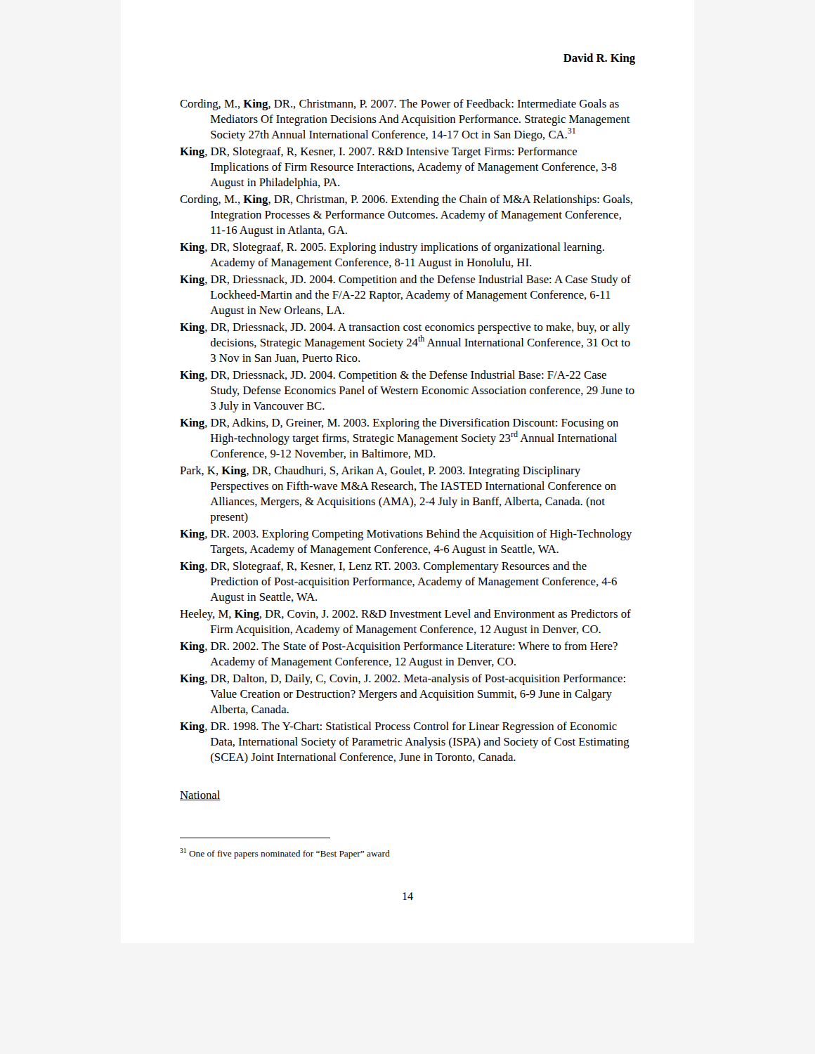David R. King
Cording, M., King, DR., Christmann, P. 2007. The Power of Feedback: Intermediate Goals as Mediators Of Integration Decisions And Acquisition Performance. Strategic Management Society 27th Annual International Conference, 14-17 Oct in San Diego, CA.31
King, DR, Slotegraaf, R, Kesner, I. 2007. R&D Intensive Target Firms: Performance Implications of Firm Resource Interactions, Academy of Management Conference, 3-8 August in Philadelphia, PA.
Cording, M., King, DR, Christman, P. 2006. Extending the Chain of M&A Relationships: Goals, Integration Processes & Performance Outcomes. Academy of Management Conference, 11-16 August in Atlanta, GA.
King, DR, Slotegraaf, R. 2005. Exploring industry implications of organizational learning. Academy of Management Conference, 8-11 August in Honolulu, HI.
King, DR, Driessnack, JD. 2004. Competition and the Defense Industrial Base: A Case Study of Lockheed-Martin and the F/A-22 Raptor, Academy of Management Conference, 6-11 August in New Orleans, LA.
King, DR, Driessnack, JD. 2004. A transaction cost economics perspective to make, buy, or ally decisions, Strategic Management Society 24th Annual International Conference, 31 Oct to 3 Nov in San Juan, Puerto Rico.
King, DR, Driessnack, JD. 2004. Competition & the Defense Industrial Base: F/A-22 Case Study, Defense Economics Panel of Western Economic Association conference, 29 June to 3 July in Vancouver BC.
King, DR, Adkins, D, Greiner, M. 2003. Exploring the Diversification Discount: Focusing on High-technology target firms, Strategic Management Society 23rd Annual International Conference, 9-12 November, in Baltimore, MD.
Park, K, King, DR, Chaudhuri, S, Arikan A, Goulet, P. 2003. Integrating Disciplinary Perspectives on Fifth-wave M&A Research, The IASTED International Conference on Alliances, Mergers, & Acquisitions (AMA), 2-4 July in Banff, Alberta, Canada. (not present)
King, DR. 2003. Exploring Competing Motivations Behind the Acquisition of High-Technology Targets, Academy of Management Conference, 4-6 August in Seattle, WA.
King, DR, Slotegraaf, R, Kesner, I, Lenz RT. 2003. Complementary Resources and the Prediction of Post-acquisition Performance, Academy of Management Conference, 4-6 August in Seattle, WA.
Heeley, M, King, DR, Covin, J. 2002. R&D Investment Level and Environment as Predictors of Firm Acquisition, Academy of Management Conference, 12 August in Denver, CO.
King, DR. 2002. The State of Post-Acquisition Performance Literature: Where to from Here? Academy of Management Conference, 12 August in Denver, CO.
King, DR, Dalton, D, Daily, C, Covin, J. 2002. Meta-analysis of Post-acquisition Performance: Value Creation or Destruction? Mergers and Acquisition Summit, 6-9 June in Calgary Alberta, Canada.
King, DR. 1998. The Y-Chart: Statistical Process Control for Linear Regression of Economic Data, International Society of Parametric Analysis (ISPA) and Society of Cost Estimating (SCEA) Joint International Conference, June in Toronto, Canada.
National
31 One of five papers nominated for “Best Paper” award
14